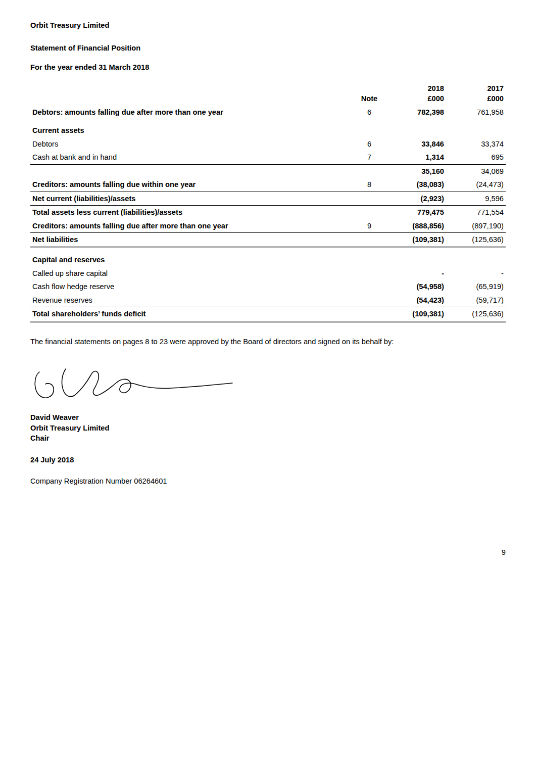Orbit Treasury Limited
Statement of Financial Position
For the year ended 31 March 2018
| | Note | 2018 £000 | 2017 £000 |
| --- | --- | --- | --- |
| Debtors: amounts falling due after more than one year | 6 | 782,398 | 761,958 |
| Current assets | | | |
| Debtors | 6 | 33,846 | 33,374 |
| Cash at bank and in hand | 7 | 1,314 | 695 |
| | | 35,160 | 34,069 |
| Creditors: amounts falling due within one year | 8 | (38,083) | (24,473) |
| Net current (liabilities)/assets | | (2,923) | 9,596 |
| Total assets less current (liabilities)/assets | | 779,475 | 771,554 |
| Creditors: amounts falling due after more than one year | 9 | (888,856) | (897,190) |
| Net liabilities | | (109,381) | (125,636) |
| Capital and reserves | | | |
| Called up share capital | | - | - |
| Cash flow hedge reserve | | (54,958) | (65,919) |
| Revenue reserves | | (54,423) | (59,717) |
| Total shareholders’ funds deficit | | (109,381) | (125,636) |
The financial statements on pages 8 to 23 were approved by the Board of directors and signed on its behalf by:
David Weaver
Orbit Treasury Limited
Chair
24 July 2018
Company Registration Number 06264601
9